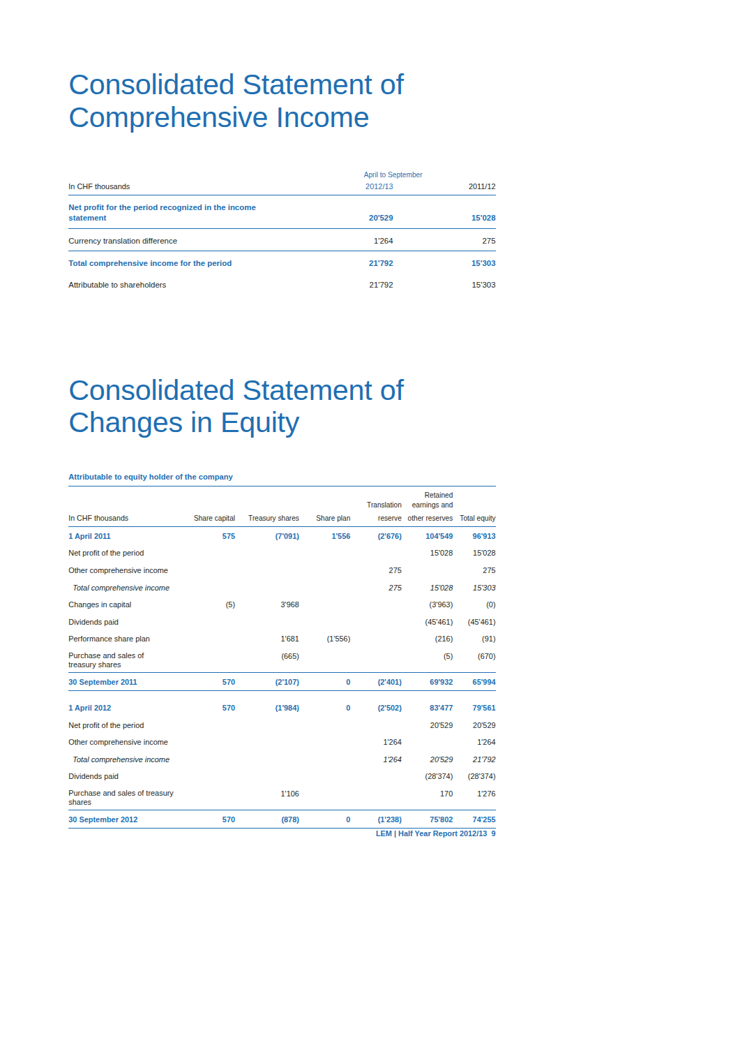Consolidated Statement of
Comprehensive Income
| | April to September |
| In CHF thousands | 2012/13 | 2011/12 |
| Net profit for the period recognized in the income statement | 20'529 | 15'028 |
| Currency translation difference | 1'264 | 275 |
| Total comprehensive income for the period | 21'792 | 15'303 |
| Attributable to shareholders | 21'792 | 15'303 |
Consolidated Statement of
Changes in Equity
| Attributable to equity holder of the company |
| | | | | | Retained | |
| | | | | Translation | earnings and | |
| In CHF thousands | Share capital | Treasury shares | Share plan | reserve | other reserves | Total equity |
| 1 April 2011 | 575 | (7'091) | 1'556 | (2'676) | 104'549 | 96'913 |
| Net profit of the period | | | | | 15'028 | 15'028 |
| Other comprehensive income | | | | 275 | | 275 |
| Total comprehensive income | | | | 275 | 15'028 | 15'303 |
| Changes in capital | (5) | 3'968 | | | (3'963) | (0) |
| Dividends paid | | | | | (45'461) | (45'461) |
| Performance share plan | | 1'681 | (1'556) | | (216) | (91) |
| Purchase and sales of treasury shares | | (665) | | | (5) | (670) |
| 30 September 2011 | 570 | (2'107) | 0 | (2'401) | 69'932 | 65'994 |
| 1 April 2012 | 570 | (1'984) | 0 | (2'502) | 83'477 | 79'561 |
| Net profit of the period | | | | | 20'529 | 20'529 |
| Other comprehensive income | | | | 1'264 | | 1'264 |
| Total comprehensive income | | | | 1'264 | 20'529 | 21'792 |
| Dividends paid | | | | | (28'374) | (28'374) |
| Purchase and sales of treasury shares | | 1'106 | | | 170 | 1'276 |
| 30 September 2012 | 570 | (878) | 0 | (1'238) | 75'802 | 74'255 |
LEM | Half Year Report 2012/13 9